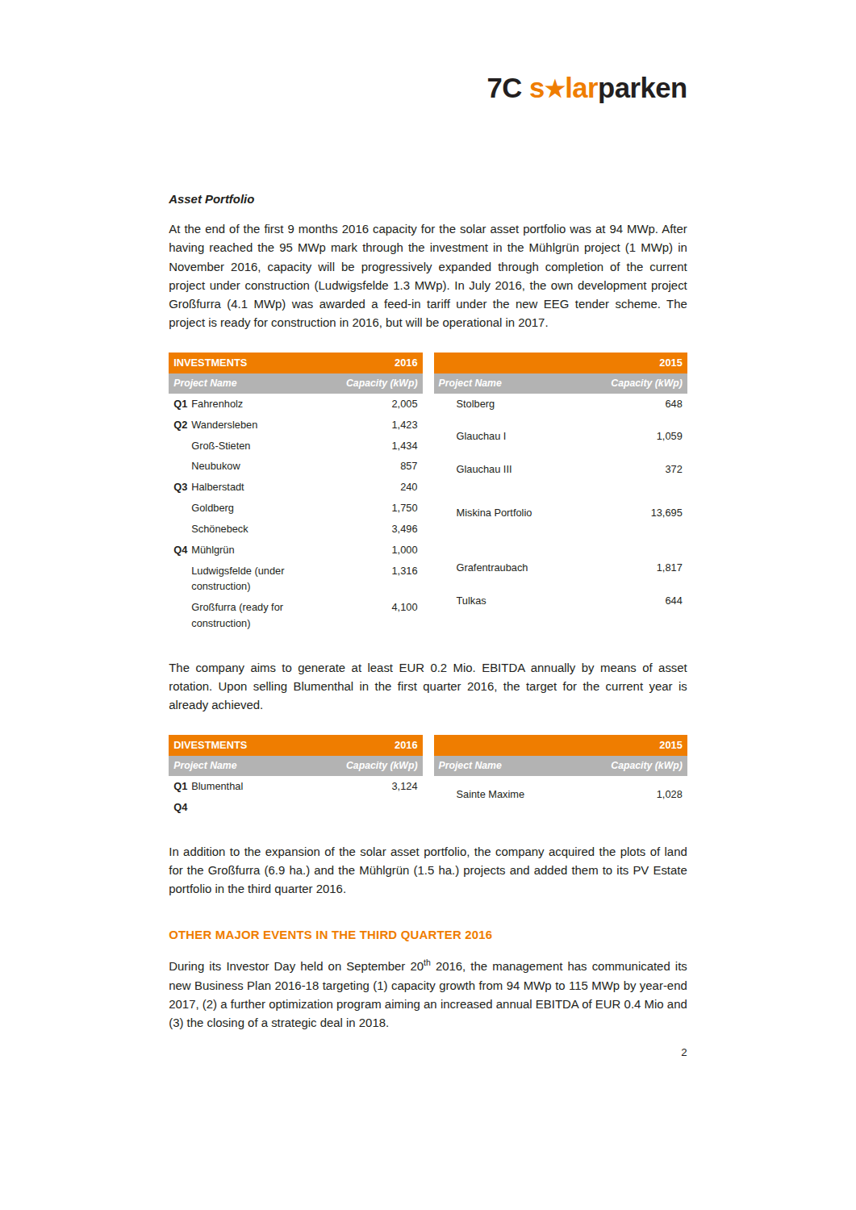7C s★lar parken
Asset Portfolio
At the end of the first 9 months 2016 capacity for the solar asset portfolio was at 94 MWp. After having reached the 95 MWp mark through the investment in the Mühlgrün project (1 MWp) in November 2016, capacity will be progressively expanded through completion of the current project under construction (Ludwigsfelde 1.3 MWp). In July 2016, the own development project Großfurra (4.1 MWp) was awarded a feed-in tariff under the new EEG tender scheme. The project is ready for construction in 2016, but will be operational in 2017.
| INVESTMENTS | 2016 |
| --- | --- |
| Project Name | Capacity (kWp) |
| Q1 | Fahrenholz | 2,005 |
| Q2 | Wandersleben | 1,423 |
| | Groß-Stieten | 1,434 |
| | Neubukow | 857 |
| Q3 | Halberstadt | 240 |
| | Goldberg | 1,750 |
| | Schönebeck | 3,496 |
| Q4 | Mühlgrün | 1,000 |
| | Ludwigsfelde (under construction) | 1,316 |
| | Großfurra (ready for construction) | 4,100 |
| | 2015 |
| --- | --- |
| Project Name | Capacity (kWp) |
| | Stolberg | 648 |
| | Glauchau I | 1,059 |
| | Glauchau III | 372 |
| | Miskina Portfolio | 13,695 |
| | Grafentraubach | 1,817 |
| | Tulkas | 644 |
The company aims to generate at least EUR 0.2 Mio. EBITDA annually by means of asset rotation. Upon selling Blumenthal in the first quarter 2016, the target for the current year is already achieved.
| DIVESTMENTS | 2016 |
| --- | --- |
| Project Name | Capacity (kWp) |
| Q1 | Blumenthal | 3,124 |
| Q4 | | |
| | 2015 |
| --- | --- |
| Project Name | Capacity (kWp) |
| | Sainte Maxime | 1,028 |
In addition to the expansion of the solar asset portfolio, the company acquired the plots of land for the Großfurra (6.9 ha.) and the Mühlgrün (1.5 ha.) projects and added them to its PV Estate portfolio in the third quarter 2016.
OTHER MAJOR EVENTS IN THE THIRD QUARTER 2016
During its Investor Day held on September 20th 2016, the management has communicated its new Business Plan 2016-18 targeting (1) capacity growth from 94 MWp to 115 MWp by year-end 2017, (2) a further optimization program aiming an increased annual EBITDA of EUR 0.4 Mio and (3) the closing of a strategic deal in 2018.
2